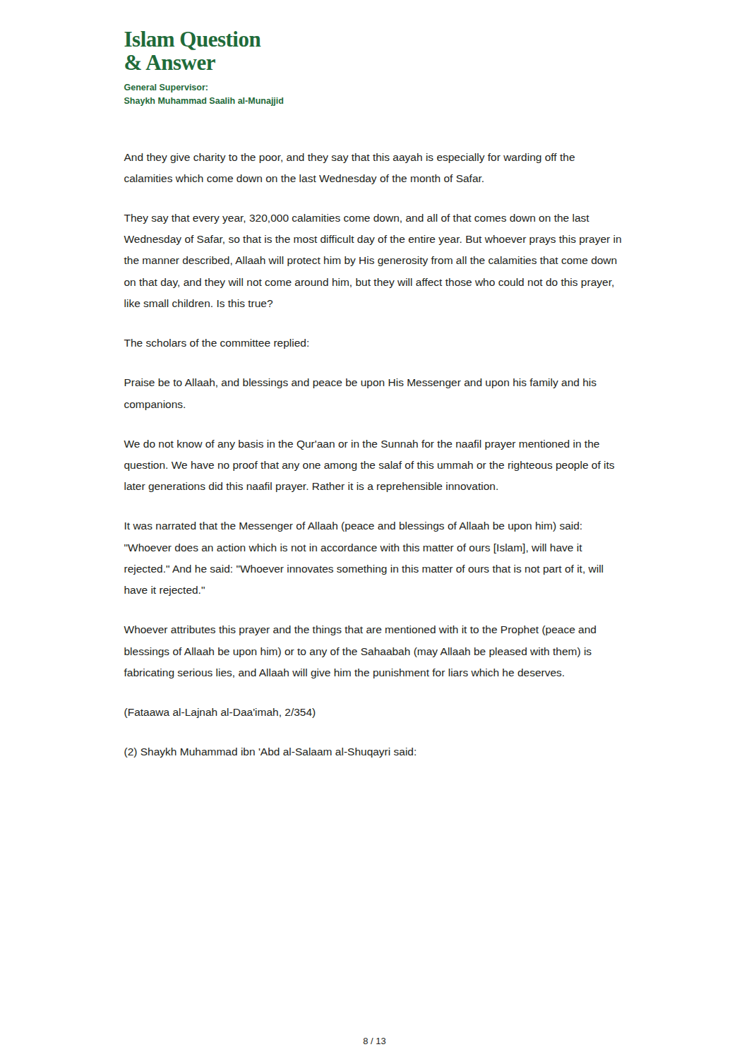Islam Question
& Answer
General Supervisor: Shaykh Muhammad Saalih al-Munajjid
And they give charity to the poor, and they say that this aayah is especially for warding off the calamities which come down on the last Wednesday of the month of Safar.
They say that every year, 320,000 calamities come down, and all of that comes down on the last Wednesday of Safar, so that is the most difficult day of the entire year. But whoever prays this prayer in the manner described, Allaah will protect him by His generosity from all the calamities that come down on that day, and they will not come around him, but they will affect those who could not do this prayer, like small children. Is this true?
The scholars of the committee replied:
Praise be to Allaah, and blessings and peace be upon His Messenger and upon his family and his companions.
We do not know of any basis in the Qur'aan or in the Sunnah for the naafil prayer mentioned in the question. We have no proof that any one among the salaf of this ummah or the righteous people of its later generations did this naafil prayer. Rather it is a reprehensible innovation.
It was narrated that the Messenger of Allaah (peace and blessings of Allaah be upon him) said: "Whoever does an action which is not in accordance with this matter of ours [Islam], will have it rejected." And he said: "Whoever innovates something in this matter of ours that is not part of it, will have it rejected."
Whoever attributes this prayer and the things that are mentioned with it to the Prophet (peace and blessings of Allaah be upon him) or to any of the Sahaabah (may Allaah be pleased with them) is fabricating serious lies, and Allaah will give him the punishment for liars which he deserves.
(Fataawa al-Lajnah al-Daa'imah, 2/354)
(2) Shaykh Muhammad ibn 'Abd al-Salaam al-Shuqayri said:
8 / 13